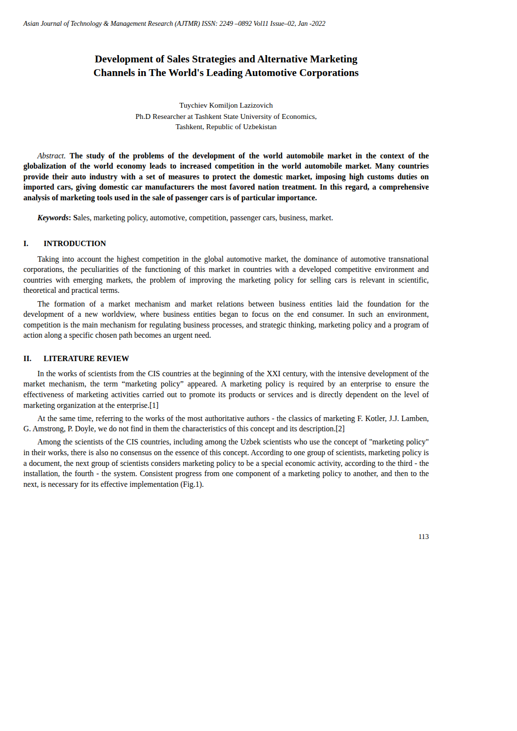Asian Journal of Technology & Management Research (AJTMR) ISSN: 2249 –0892 Vol11 Issue–02, Jan -2022
Development of Sales Strategies and Alternative Marketing
Channels in The World's Leading Automotive Corporations
Tuychiev Komiljon Lazizovich
Ph.D Researcher at Tashkent State University of Economics,
Tashkent, Republic of Uzbekistan
Abstract. The study of the problems of the development of the world automobile market in the context of the globalization of the world economy leads to increased competition in the world automobile market. Many countries provide their auto industry with a set of measures to protect the domestic market, imposing high customs duties on imported cars, giving domestic car manufacturers the most favored nation treatment. In this regard, a comprehensive analysis of marketing tools used in the sale of passenger cars is of particular importance.
Keywords: Sales, marketing policy, automotive, competition, passenger cars, business, market.
I. INTRODUCTION
Taking into account the highest competition in the global automotive market, the dominance of automotive transnational corporations, the peculiarities of the functioning of this market in countries with a developed competitive environment and countries with emerging markets, the problem of improving the marketing policy for selling cars is relevant in scientific, theoretical and practical terms.
The formation of a market mechanism and market relations between business entities laid the foundation for the development of a new worldview, where business entities began to focus on the end consumer. In such an environment, competition is the main mechanism for regulating business processes, and strategic thinking, marketing policy and a program of action along a specific chosen path becomes an urgent need.
II. LITERATURE REVIEW
In the works of scientists from the CIS countries at the beginning of the XXI century, with the intensive development of the market mechanism, the term “marketing policy” appeared. A marketing policy is required by an enterprise to ensure the effectiveness of marketing activities carried out to promote its products or services and is directly dependent on the level of marketing organization at the enterprise.[1]
At the same time, referring to the works of the most authoritative authors - the classics of marketing F. Kotler, J.J. Lamben, G. Amstrong, P. Doyle, we do not find in them the characteristics of this concept and its description.[2]
Among the scientists of the CIS countries, including among the Uzbek scientists who use the concept of "marketing policy" in their works, there is also no consensus on the essence of this concept. According to one group of scientists, marketing policy is a document, the next group of scientists considers marketing policy to be a special economic activity, according to the third - the installation, the fourth - the system. Consistent progress from one component of a marketing policy to another, and then to the next, is necessary for its effective implementation (Fig.1).
113